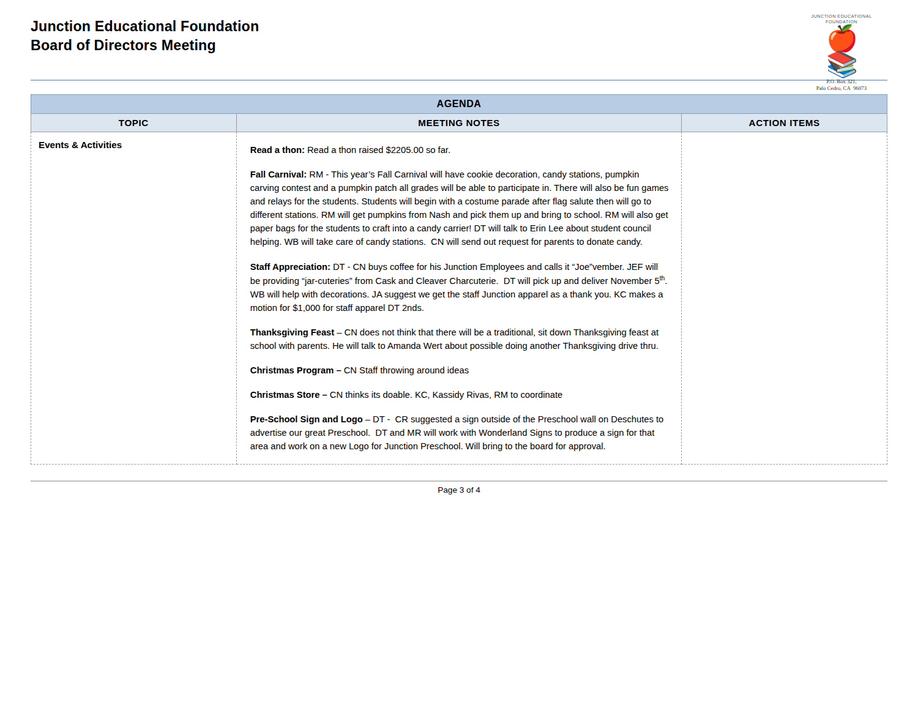Junction Educational Foundation
Board of Directors Meeting
JUNCTION EDUCATIONAL FOUNDATION
🍎
📚
P.O. Box 321,
Palo Cedro, CA 96073
| AGENDA |
| --- |
| TOPIC | MEETING NOTES | ACTION ITEMS |
| Events & Activities | Read a thon: Read a thon raised $2205.00 so far. Fall Carnival: RM - This year’s Fall Carnival will have cookie decoration, candy stations, pumpkin carving contest and a pumpkin patch all grades will be able to participate in. There will also be fun games and relays for the students. Students will begin with a costume parade after flag salute then will go to different stations. RM will get pumpkins from Nash and pick them up and bring to school. RM will also get paper bags for the students to craft into a candy carrier! DT will talk to Erin Lee about student council helping. WB will take care of candy stations. CN will send out request for parents to donate candy. Staff Appreciation: DT - CN buys coffee for his Junction Employees and calls it “Joe”vember. JEF will be providing “jar-cuteries” from Cask and Cleaver Charcuterie. DT will pick up and deliver November 5 th . WB will help with decorations. JA suggest we get the staff Junction apparel as a thank you. KC makes a motion for $1,000 for staff apparel DT 2nds. Thanksgiving Feast – CN does not think that there will be a traditional, sit down Thanksgiving feast at school with parents. He will talk to Amanda Wert about possible doing another Thanksgiving drive thru. Christmas Program – CN Staff throwing around ideas Christmas Store – CN thinks its doable. KC, Kassidy Rivas, RM to coordinate Pre-School Sign and Logo – DT - CR suggested a sign outside of the Preschool wall on Deschutes to advertise our great Preschool. DT and MR will work with Wonderland Signs to produce a sign for that area and work on a new Logo for Junction Preschool. Will bring to the board for approval. | |
Page 3 of 4